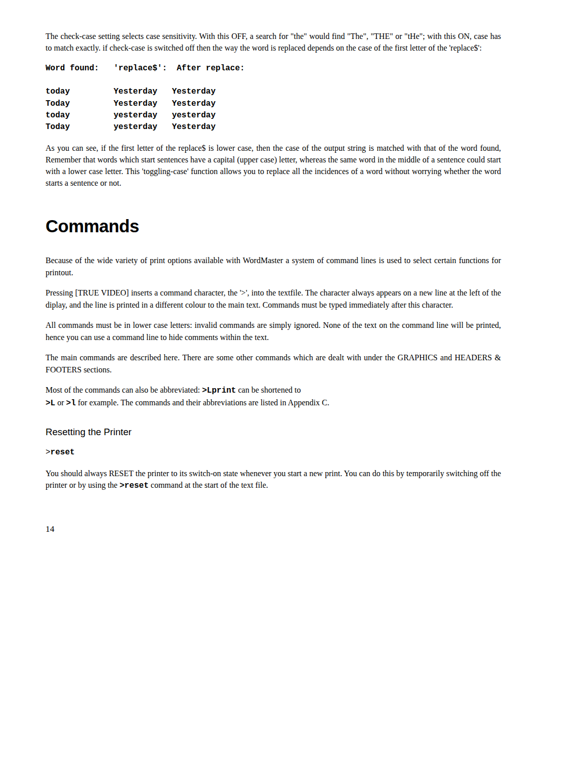The check-case setting selects case sensitivity. With this OFF, a search for "the" would find "The", "THE" or "tHe"; with this ON, case has to match exactly. if check-case is switched off then the way the word is replaced depends on the case of the first letter of the 'replace$':
Word found:   'replace$':  After replace:

today         Yesterday   Yesterday
Today         Yesterday   Yesterday
today         yesterday   yesterday
Today         yesterday   Yesterday
As you can see, if the first letter of the replace$ is lower case, then the case of the output string is matched with that of the word found, Remember that words which start sentences have a capital (upper case) letter, whereas the same word in the middle of a sentence could start with a lower case letter. This 'toggling-case' function allows you to replace all the incidences of a word without worrying whether the word starts a sentence or not.
Commands
Because of the wide variety of print options available with WordMaster a system of command lines is used to select certain functions for printout.
Pressing [TRUE VIDEO] inserts a command character, the '>', into the textfile. The character always appears on a new line at the left of the diplay, and the line is printed in a different colour to the main text. Commands must be typed immediately after this character.
All commands must be in lower case letters: invalid commands are simply ignored. None of the text on the command line will be printed, hence you can use a command line to hide comments within the text.
The main commands are described here. There are some other commands which are dealt with under the GRAPHICS and HEADERS & FOOTERS sections.
Most of the commands can also be abbreviated: >Lprint can be shortened to
>L or >l for example. The commands and their abbreviations are listed in Appendix C.
Resetting the Printer
>reset
You should always RESET the printer to its switch-on state whenever you start a new print. You can do this by temporarily switching off the printer or by using the >reset command at the start of the text file.
14